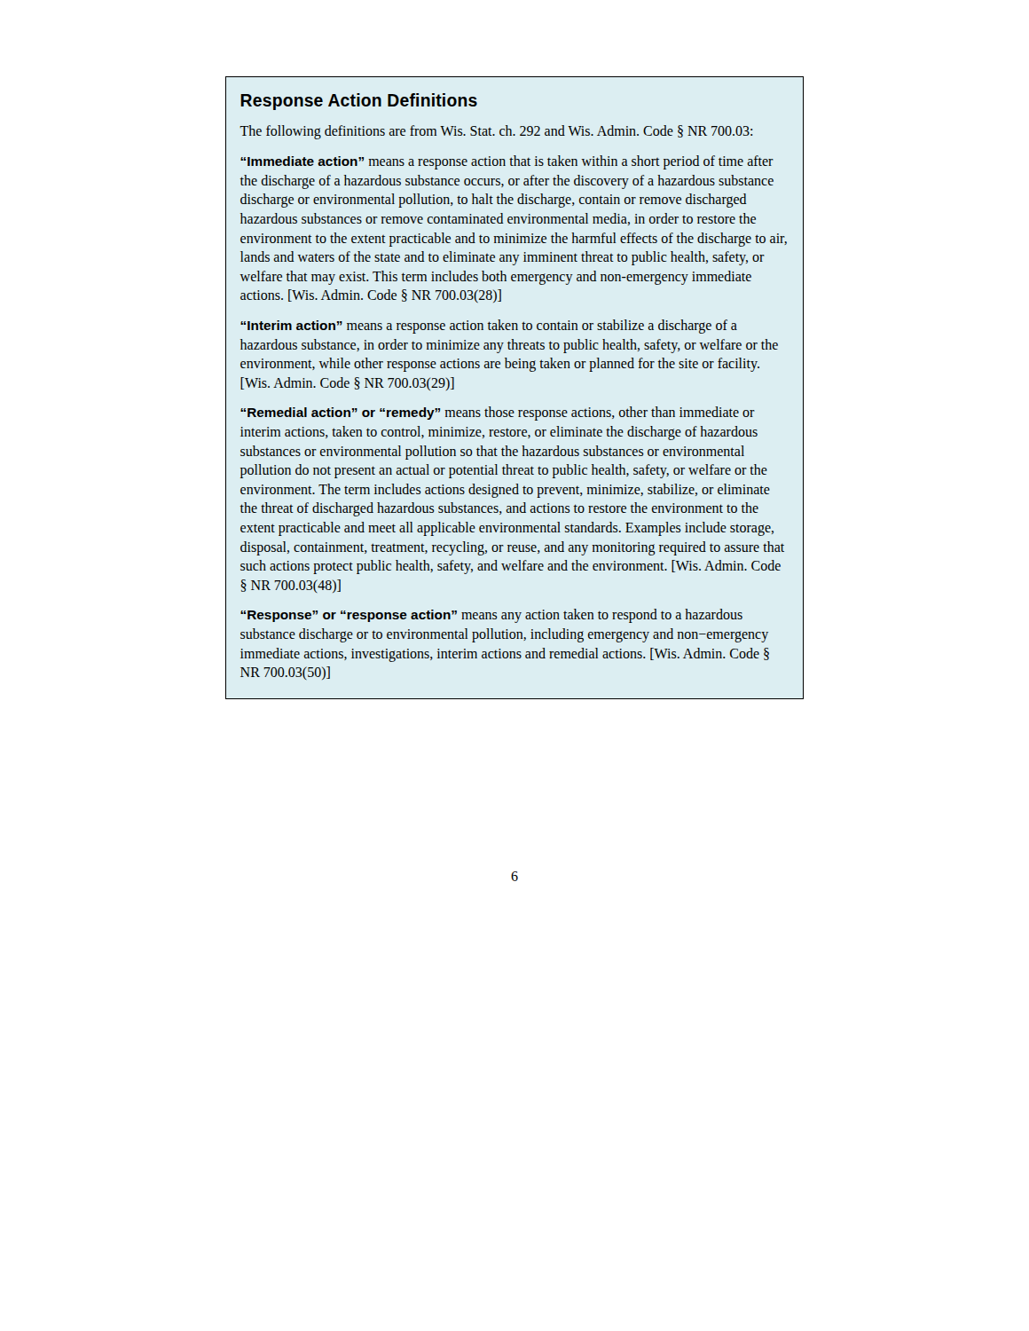Response Action Definitions
The following definitions are from Wis. Stat. ch. 292 and Wis. Admin. Code § NR 700.03:
“Immediate action” means a response action that is taken within a short period of time after the discharge of a hazardous substance occurs, or after the discovery of a hazardous substance discharge or environmental pollution, to halt the discharge, contain or remove discharged hazardous substances or remove contaminated environmental media, in order to restore the environment to the extent practicable and to minimize the harmful effects of the discharge to air, lands and waters of the state and to eliminate any imminent threat to public health, safety, or welfare that may exist. This term includes both emergency and non-emergency immediate actions. [Wis. Admin. Code § NR 700.03(28)]
“Interim action” means a response action taken to contain or stabilize a discharge of a hazardous substance, in order to minimize any threats to public health, safety, or welfare or the environment, while other response actions are being taken or planned for the site or facility. [Wis. Admin. Code § NR 700.03(29)]
“Remedial action” or “remedy” means those response actions, other than immediate or interim actions, taken to control, minimize, restore, or eliminate the discharge of hazardous substances or environmental pollution so that the hazardous substances or environmental pollution do not present an actual or potential threat to public health, safety, or welfare or the environment. The term includes actions designed to prevent, minimize, stabilize, or eliminate the threat of discharged hazardous substances, and actions to restore the environment to the extent practicable and meet all applicable environmental standards. Examples include storage, disposal, containment, treatment, recycling, or reuse, and any monitoring required to assure that such actions protect public health, safety, and welfare and the environment. [Wis. Admin. Code § NR 700.03(48)]
“Response” or “response action” means any action taken to respond to a hazardous substance discharge or to environmental pollution, including emergency and non−emergency immediate actions, investigations, interim actions and remedial actions. [Wis. Admin. Code § NR 700.03(50)]
6